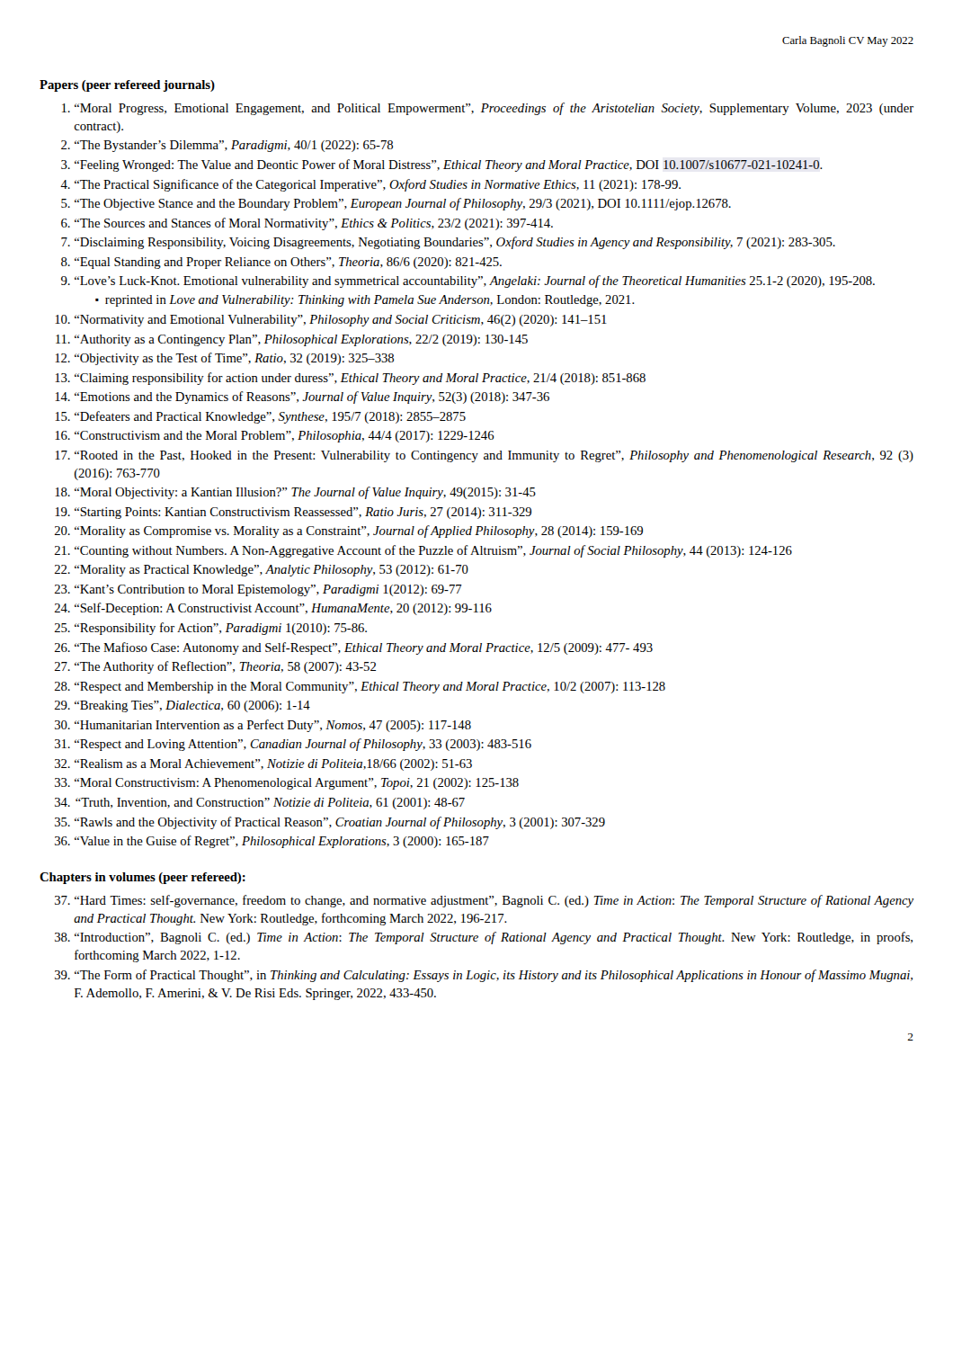Carla Bagnoli CV May 2022
Papers (peer refereed journals)
“Moral Progress, Emotional Engagement, and Political Empowerment”, Proceedings of the Aristotelian Society, Supplementary Volume, 2023 (under contract).
“The Bystander’s Dilemma”, Paradigmi, 40/1 (2022): 65-78
“Feeling Wronged: The Value and Deontic Power of Moral Distress”, Ethical Theory and Moral Practice, DOI 10.1007/s10677-021-10241-0.
“The Practical Significance of the Categorical Imperative”, Oxford Studies in Normative Ethics, 11 (2021): 178-99.
“The Objective Stance and the Boundary Problem”, European Journal of Philosophy, 29/3 (2021), DOI 10.1111/ejop.12678.
“The Sources and Stances of Moral Normativity”, Ethics & Politics, 23/2 (2021): 397-414.
“Disclaiming Responsibility, Voicing Disagreements, Negotiating Boundaries”, Oxford Studies in Agency and Responsibility, 7 (2021): 283-305.
“Equal Standing and Proper Reliance on Others”, Theoria, 86/6 (2020): 821-425.
“Love’s Luck-Knot. Emotional vulnerability and symmetrical accountability”, Angelaki: Journal of the Theoretical Humanities 25.1-2 (2020), 195-208.
reprinted in Love and Vulnerability: Thinking with Pamela Sue Anderson, London: Routledge, 2021.
“Normativity and Emotional Vulnerability”, Philosophy and Social Criticism, 46(2) (2020): 141–151
“Authority as a Contingency Plan”, Philosophical Explorations, 22/2 (2019): 130-145
“Objectivity as the Test of Time”, Ratio, 32 (2019): 325–338
“Claiming responsibility for action under duress”, Ethical Theory and Moral Practice, 21/4 (2018): 851-868
“Emotions and the Dynamics of Reasons”, Journal of Value Inquiry, 52(3) (2018): 347-36
“Defeaters and Practical Knowledge”, Synthese, 195/7 (2018): 2855–2875
“Constructivism and the Moral Problem”, Philosophia, 44/4 (2017): 1229-1246
“Rooted in the Past, Hooked in the Present: Vulnerability to Contingency and Immunity to Regret”, Philosophy and Phenomenological Research, 92 (3) (2016): 763-770
“Moral Objectivity: a Kantian Illusion?” The Journal of Value Inquiry, 49(2015): 31-45
“Starting Points: Kantian Constructivism Reassessed”, Ratio Juris, 27 (2014): 311-329
“Morality as Compromise vs. Morality as a Constraint”, Journal of Applied Philosophy, 28 (2014): 159-169
“Counting without Numbers. A Non-Aggregative Account of the Puzzle of Altruism”, Journal of Social Philosophy, 44 (2013): 124-126
“Morality as Practical Knowledge”, Analytic Philosophy, 53 (2012): 61-70
“Kant’s Contribution to Moral Epistemology”, Paradigmi 1(2012): 69-77
“Self-Deception: A Constructivist Account”, HumanaMente, 20 (2012): 99-116
“Responsibility for Action”, Paradigmi 1(2010): 75-86.
“The Mafioso Case: Autonomy and Self-Respect”, Ethical Theory and Moral Practice, 12/5 (2009): 477- 493
“The Authority of Reflection”, Theoria, 58 (2007): 43-52
“Respect and Membership in the Moral Community”, Ethical Theory and Moral Practice, 10/2 (2007): 113-128
“Breaking Ties”, Dialectica, 60 (2006): 1-14
“Humanitarian Intervention as a Perfect Duty”, Nomos, 47 (2005): 117-148
“Respect and Loving Attention”, Canadian Journal of Philosophy, 33 (2003): 483-516
“Realism as a Moral Achievement”, Notizie di Politeia,18/66 (2002): 51-63
“Moral Constructivism: A Phenomenological Argument”, Topoi, 21 (2002): 125-138
“Truth, Invention, and Construction” Notizie di Politeia, 61 (2001): 48-67
“Rawls and the Objectivity of Practical Reason”, Croatian Journal of Philosophy, 3 (2001): 307-329
“Value in the Guise of Regret”, Philosophical Explorations, 3 (2000): 165-187
Chapters in volumes (peer refereed):
“Hard Times: self-governance, freedom to change, and normative adjustment”, Bagnoli C. (ed.) Time in Action: The Temporal Structure of Rational Agency and Practical Thought. New York: Routledge, forthcoming March 2022, 196-217.
“Introduction”, Bagnoli C. (ed.) Time in Action: The Temporal Structure of Rational Agency and Practical Thought. New York: Routledge, in proofs, forthcoming March 2022, 1-12.
“The Form of Practical Thought”, in Thinking and Calculating: Essays in Logic, its History and its Philosophical Applications in Honour of Massimo Mugnai, F. Ademollo, F. Amerini, & V. De Risi Eds. Springer, 2022, 433-450.
2